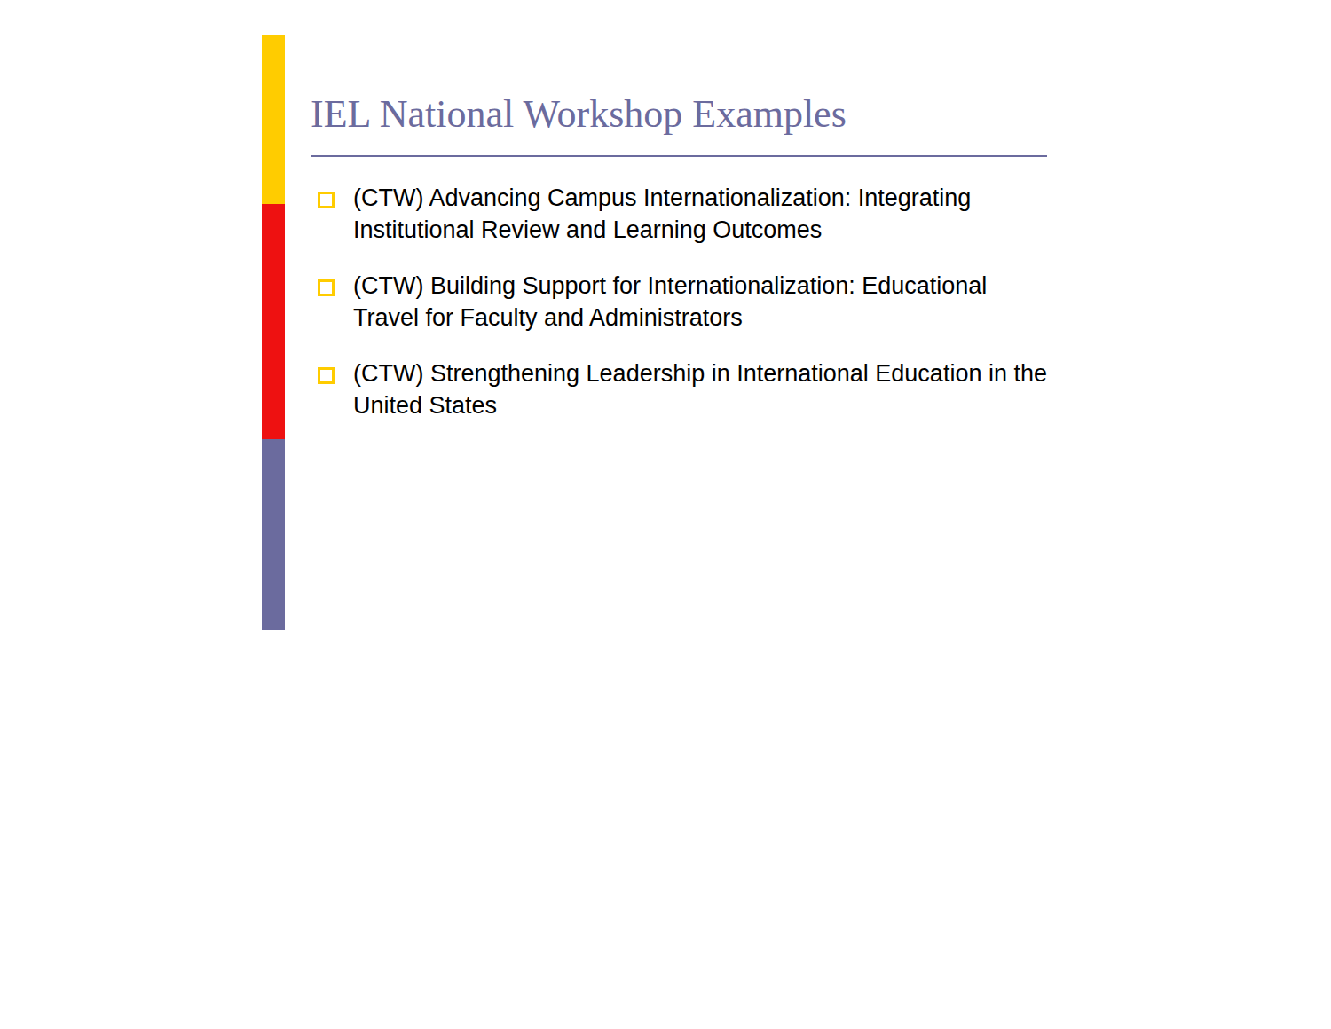IEL National Workshop Examples
(CTW) Advancing Campus Internationalization: Integrating Institutional Review and Learning Outcomes
(CTW) Building Support for Internationalization: Educational Travel for Faculty and Administrators
(CTW) Strengthening Leadership in International Education in the United States